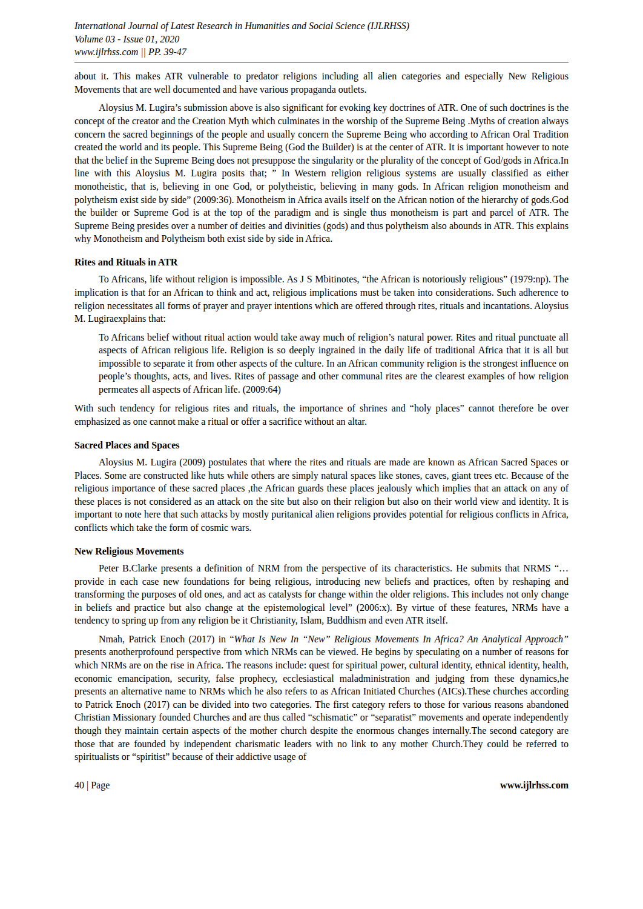International Journal of Latest Research in Humanities and Social Science (IJLRHSS)
Volume 03 - Issue 01, 2020
www.ijlrhss.com || PP. 39-47
about it. This makes ATR vulnerable to predator religions including all alien categories and especially New Religious Movements that are well documented and have various propaganda outlets.
Aloysius M. Lugira’s submission above is also significant for evoking key doctrines of ATR. One of such doctrines is the concept of the creator and the Creation Myth which culminates in the worship of the Supreme Being .Myths of creation always concern the sacred beginnings of the people and usually concern the Supreme Being who according to African Oral Tradition created the world and its people. This Supreme Being (God the Builder) is at the center of ATR. It is important however to note that the belief in the Supreme Being does not presuppose the singularity or the plurality of the concept of God/gods in Africa.In line with this Aloysius M. Lugira posits that; ” In Western religion religious systems are usually classified as either monotheistic, that is, believing in one God, or polytheistic, believing in many gods. In African religion monotheism and polytheism exist side by side” (2009:36). Monotheism in Africa avails itself on the African notion of the hierarchy of gods.God the builder or Supreme God is at the top of the paradigm and is single thus monotheism is part and parcel of ATR. The Supreme Being presides over a number of deities and divinities (gods) and thus polytheism also abounds in ATR. This explains why Monotheism and Polytheism both exist side by side in Africa.
Rites and Rituals in ATR
To Africans, life without religion is impossible. As J S Mbitinotes, “the African is notoriously religious” (1979:np). The implication is that for an African to think and act, religious implications must be taken into considerations. Such adherence to religion necessitates all forms of prayer and prayer intentions which are offered through rites, rituals and incantations. Aloysius M. Lugiraexplains that:
To Africans belief without ritual action would take away much of religion’s natural power. Rites and ritual punctuate all aspects of African religious life. Religion is so deeply ingrained in the daily life of traditional Africa that it is all but impossible to separate it from other aspects of the culture. In an African community religion is the strongest influence on people’s thoughts, acts, and lives. Rites of passage and other communal rites are the clearest examples of how religion permeates all aspects of African life. (2009:64)
With such tendency for religious rites and rituals, the importance of shrines and “holy places” cannot therefore be over emphasized as one cannot make a ritual or offer a sacrifice without an altar.
Sacred Places and Spaces
Aloysius M. Lugira (2009) postulates that where the rites and rituals are made are known as African Sacred Spaces or Places. Some are constructed like huts while others are simply natural spaces like stones, caves, giant trees etc. Because of the religious importance of these sacred places ,the African guards these places jealously which implies that an attack on any of these places is not considered as an attack on the site but also on their religion but also on their world view and identity. It is important to note here that such attacks by mostly puritanical alien religions provides potential for religious conflicts in Africa, conflicts which take the form of cosmic wars.
New Religious Movements
Peter B.Clarke presents a definition of NRM from the perspective of its characteristics. He submits that NRMS “…provide in each case new foundations for being religious, introducing new beliefs and practices, often by reshaping and transforming the purposes of old ones, and act as catalysts for change within the older religions. This includes not only change in beliefs and practice but also change at the epistemological level” (2006:x). By virtue of these features, NRMs have a tendency to spring up from any religion be it Christianity, Islam, Buddhism and even ATR itself.
Nmah, Patrick Enoch (2017) in “What Is New In “New” Religious Movements In Africa? An Analytical Approach” presents anotherprofound perspective from which NRMs can be viewed. He begins by speculating on a number of reasons for which NRMs are on the rise in Africa. The reasons include: quest for spiritual power, cultural identity, ethnical identity, health, economic emancipation, security, false prophecy, ecclesiastical maladministration and judging from these dynamics,he presents an alternative name to NRMs which he also refers to as African Initiated Churches (AICs).These churches according to Patrick Enoch (2017) can be divided into two categories. The first category refers to those for various reasons abandoned Christian Missionary founded Churches and are thus called “schismatic” or “separatist” movements and operate independently though they maintain certain aspects of the mother church despite the enormous changes internally.The second category are those that are founded by independent charismatic leaders with no link to any mother Church.They could be referred to spiritualists or “spiritist” because of their addictive usage of
40 | Page www.ijlrhss.com